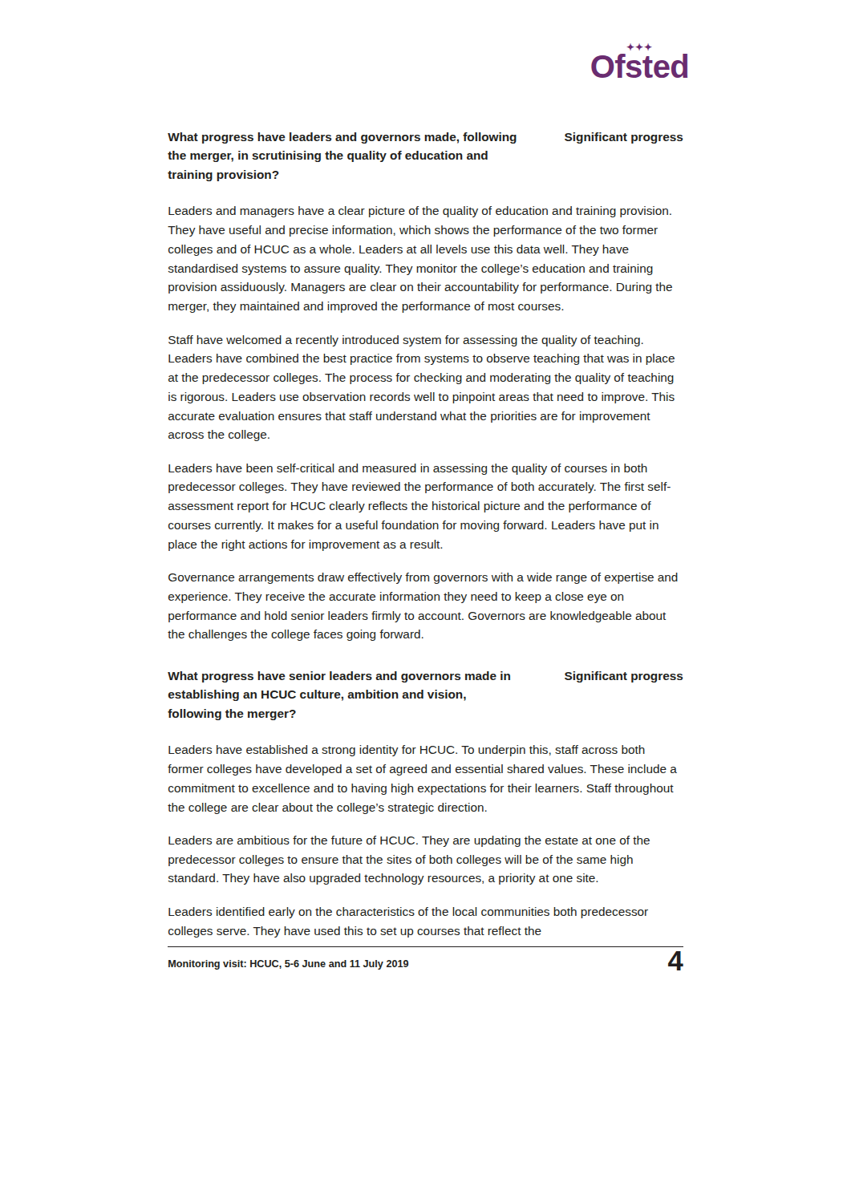✦✦✦
Ofsted
What progress have leaders and governors made, following the merger, in scrutinising the quality of education and training provision?
Significant progress
Leaders and managers have a clear picture of the quality of education and training provision. They have useful and precise information, which shows the performance of the two former colleges and of HCUC as a whole. Leaders at all levels use this data well. They have standardised systems to assure quality. They monitor the college’s education and training provision assiduously. Managers are clear on their accountability for performance. During the merger, they maintained and improved the performance of most courses.
Staff have welcomed a recently introduced system for assessing the quality of teaching. Leaders have combined the best practice from systems to observe teaching that was in place at the predecessor colleges. The process for checking and moderating the quality of teaching is rigorous. Leaders use observation records well to pinpoint areas that need to improve. This accurate evaluation ensures that staff understand what the priorities are for improvement across the college.
Leaders have been self-critical and measured in assessing the quality of courses in both predecessor colleges. They have reviewed the performance of both accurately. The first self-assessment report for HCUC clearly reflects the historical picture and the performance of courses currently. It makes for a useful foundation for moving forward. Leaders have put in place the right actions for improvement as a result.
Governance arrangements draw effectively from governors with a wide range of expertise and experience. They receive the accurate information they need to keep a close eye on performance and hold senior leaders firmly to account. Governors are knowledgeable about the challenges the college faces going forward.
What progress have senior leaders and governors made in establishing an HCUC culture, ambition and vision, following the merger?
Significant progress
Leaders have established a strong identity for HCUC. To underpin this, staff across both former colleges have developed a set of agreed and essential shared values. These include a commitment to excellence and to having high expectations for their learners. Staff throughout the college are clear about the college’s strategic direction.
Leaders are ambitious for the future of HCUC. They are updating the estate at one of the predecessor colleges to ensure that the sites of both colleges will be of the same high standard. They have also upgraded technology resources, a priority at one site.
Leaders identified early on the characteristics of the local communities both predecessor colleges serve. They have used this to set up courses that reflect the
Monitoring visit: HCUC, 5-6 June and 11 July 2019
4